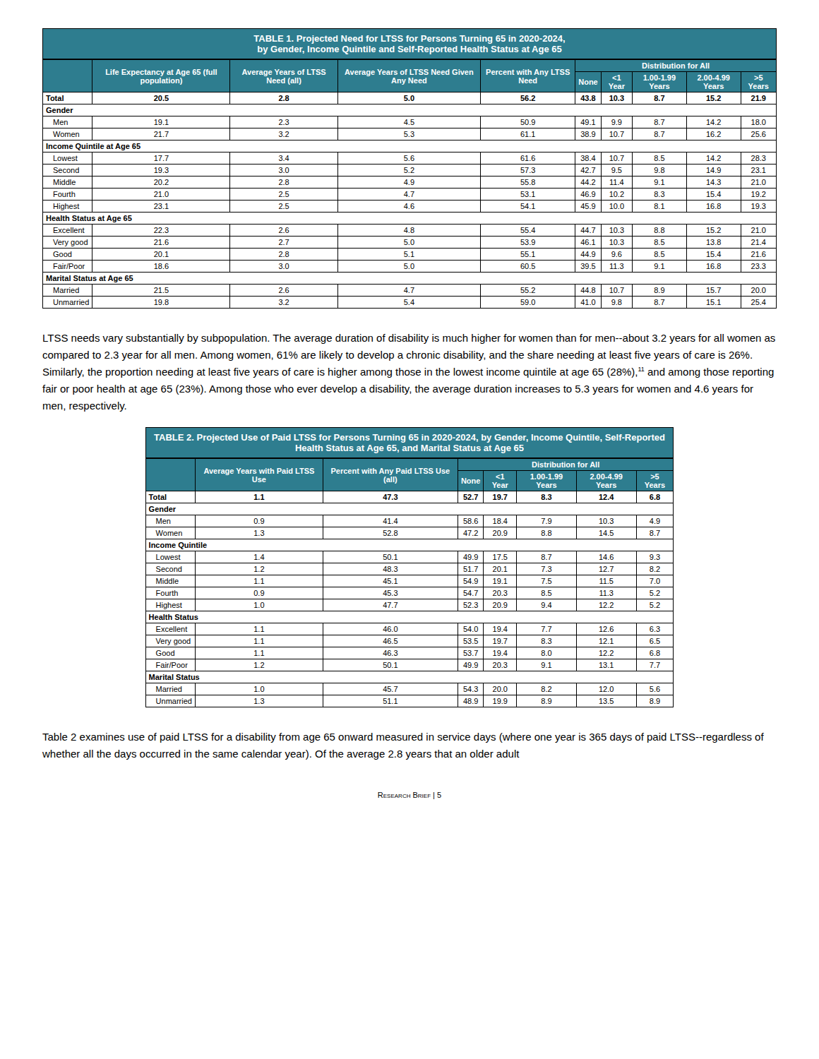TABLE 1. Projected Need for LTSS for Persons Turning 65 in 2020-2024, by Gender, Income Quintile and Self-Reported Health Status at Age 65
| | Life Expectancy at Age 65 (full population) | Average Years of LTSS Need (all) | Average Years of LTSS Need Given Any Need | Percent with Any LTSS Need | Distribution for All |
| --- | --- | --- | --- | --- | --- |
| None | <1 Year | 1.00-1.99 Years | 2.00-4.99 Years | >5 Years |
| Total | 20.5 | 2.8 | 5.0 | 56.2 | 43.8 | 10.3 | 8.7 | 15.2 | 21.9 |
| Gender |
| Men | 19.1 | 2.3 | 4.5 | 50.9 | 49.1 | 9.9 | 8.7 | 14.2 | 18.0 |
| Women | 21.7 | 3.2 | 5.3 | 61.1 | 38.9 | 10.7 | 8.7 | 16.2 | 25.6 |
| Income Quintile at Age 65 |
| Lowest | 17.7 | 3.4 | 5.6 | 61.6 | 38.4 | 10.7 | 8.5 | 14.2 | 28.3 |
| Second | 19.3 | 3.0 | 5.2 | 57.3 | 42.7 | 9.5 | 9.8 | 14.9 | 23.1 |
| Middle | 20.2 | 2.8 | 4.9 | 55.8 | 44.2 | 11.4 | 9.1 | 14.3 | 21.0 |
| Fourth | 21.0 | 2.5 | 4.7 | 53.1 | 46.9 | 10.2 | 8.3 | 15.4 | 19.2 |
| Highest | 23.1 | 2.5 | 4.6 | 54.1 | 45.9 | 10.0 | 8.1 | 16.8 | 19.3 |
| Health Status at Age 65 |
| Excellent | 22.3 | 2.6 | 4.8 | 55.4 | 44.7 | 10.3 | 8.8 | 15.2 | 21.0 |
| Very good | 21.6 | 2.7 | 5.0 | 53.9 | 46.1 | 10.3 | 8.5 | 13.8 | 21.4 |
| Good | 20.1 | 2.8 | 5.1 | 55.1 | 44.9 | 9.6 | 8.5 | 15.4 | 21.6 |
| Fair/Poor | 18.6 | 3.0 | 5.0 | 60.5 | 39.5 | 11.3 | 9.1 | 16.8 | 23.3 |
| Marital Status at Age 65 |
| Married | 21.5 | 2.6 | 4.7 | 55.2 | 44.8 | 10.7 | 8.9 | 15.7 | 20.0 |
| Unmarried | 19.8 | 3.2 | 5.4 | 59.0 | 41.0 | 9.8 | 8.7 | 15.1 | 25.4 |
LTSS needs vary substantially by subpopulation. The average duration of disability is much higher for women than for men--about 3.2 years for all women as compared to 2.3 year for all men. Among women, 61% are likely to develop a chronic disability, and the share needing at least five years of care is 26%. Similarly, the proportion needing at least five years of care is higher among those in the lowest income quintile at age 65 (28%),11 and among those reporting fair or poor health at age 65 (23%). Among those who ever develop a disability, the average duration increases to 5.3 years for women and 4.6 years for men, respectively.
TABLE 2. Projected Use of Paid LTSS for Persons Turning 65 in 2020-2024, by Gender, Income Quintile, Self-Reported Health Status at Age 65, and Marital Status at Age 65
| | Average Years with Paid LTSS Use | Percent with Any Paid LTSS Use (all) | Distribution for All |
| --- | --- | --- | --- |
| None | <1 Year | 1.00-1.99 Years | 2.00-4.99 Years | >5 Years |
| Total | 1.1 | 47.3 | 52.7 | 19.7 | 8.3 | 12.4 | 6.8 |
| Gender |
| Men | 0.9 | 41.4 | 58.6 | 18.4 | 7.9 | 10.3 | 4.9 |
| Women | 1.3 | 52.8 | 47.2 | 20.9 | 8.8 | 14.5 | 8.7 |
| Income Quintile |
| Lowest | 1.4 | 50.1 | 49.9 | 17.5 | 8.7 | 14.6 | 9.3 |
| Second | 1.2 | 48.3 | 51.7 | 20.1 | 7.3 | 12.7 | 8.2 |
| Middle | 1.1 | 45.1 | 54.9 | 19.1 | 7.5 | 11.5 | 7.0 |
| Fourth | 0.9 | 45.3 | 54.7 | 20.3 | 8.5 | 11.3 | 5.2 |
| Highest | 1.0 | 47.7 | 52.3 | 20.9 | 9.4 | 12.2 | 5.2 |
| Health Status |
| Excellent | 1.1 | 46.0 | 54.0 | 19.4 | 7.7 | 12.6 | 6.3 |
| Very good | 1.1 | 46.5 | 53.5 | 19.7 | 8.3 | 12.1 | 6.5 |
| Good | 1.1 | 46.3 | 53.7 | 19.4 | 8.0 | 12.2 | 6.8 |
| Fair/Poor | 1.2 | 50.1 | 49.9 | 20.3 | 9.1 | 13.1 | 7.7 |
| Marital Status |
| Married | 1.0 | 45.7 | 54.3 | 20.0 | 8.2 | 12.0 | 5.6 |
| Unmarried | 1.3 | 51.1 | 48.9 | 19.9 | 8.9 | 13.5 | 8.9 |
Table 2 examines use of paid LTSS for a disability from age 65 onward measured in service days (where one year is 365 days of paid LTSS--regardless of whether all the days occurred in the same calendar year). Of the average 2.8 years that an older adult
Research Brief | 5